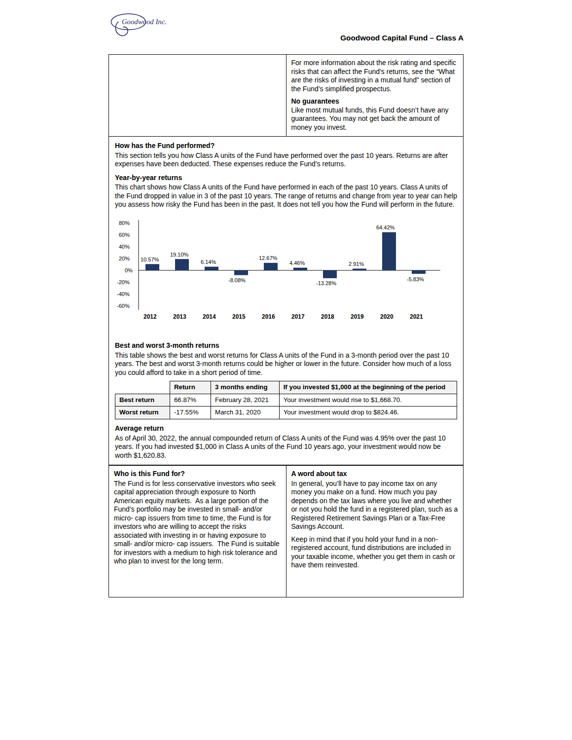Goodwood Inc.
Goodwood Capital Fund – Class A
| | For more information about the risk rating and specific risks that can affect the Fund’s returns, see the “What are the risks of investing in a mutual fund” section of the Fund’s simplified prospectus. No guarantees Like most mutual funds, this Fund doesn’t have any guarantees. You may not get back the amount of money you invest. |
How has the Fund performed?
This section tells you how Class A units of the Fund have performed over the past 10 years. Returns are after expenses have been deducted. These expenses reduce the Fund’s returns.
Year-by-year returns
This chart shows how Class A units of the Fund have performed in each of the past 10 years. Class A units of the Fund dropped in value in 3 of the past 10 years. The range of returns and change from year to year can help you assess how risky the Fund has been in the past. It does not tell you how the Fund will perform in the future.
80% 60% 40% 20% 0% -20% -40% -60% 10.57% 19.10% 6.14% -8.08% 12.67% 4.46% -13.28% 2.91% 64.42% -5.83% 2012 2013 2014 2015 2016 2017 2018 2019 2020 2021
Best and worst 3-month returns
This table shows the best and worst returns for Class A units of the Fund in a 3-month period over the past 10 years. The best and worst 3-month returns could be higher or lower in the future. Consider how much of a loss you could afford to take in a short period of time.
| | Return | 3 months ending | If you invested $1,000 at the beginning of the period |
| --- | --- | --- | --- |
| Best return | 66.87% | February 28, 2021 | Your investment would rise to $1,668.70. |
| Worst return | -17.55% | March 31, 2020 | Your investment would drop to $824.46. |
Average return
As of April 30, 2022, the annual compounded return of Class A units of the Fund was 4.95% over the past 10 years. If you had invested $1,000 in Class A units of the Fund 10 years ago, your investment would now be worth $1,620.83.
| Who is this Fund for? The Fund is for less conservative investors who seek capital appreciation through exposure to North American equity markets. As a large portion of the Fund’s portfolio may be invested in small- and/or micro- cap issuers from time to time, the Fund is for investors who are willing to accept the risks associated with investing in or having exposure to small- and/or micro- cap issuers. The Fund is suitable for investors with a medium to high risk tolerance and who plan to invest for the long term. | A word about tax In general, you’ll have to pay income tax on any money you make on a fund. How much you pay depends on the tax laws where you live and whether or not you hold the fund in a registered plan, such as a Registered Retirement Savings Plan or a Tax-Free Savings Account. Keep in mind that if you hold your fund in a non-registered account, fund distributions are included in your taxable income, whether you get them in cash or have them reinvested. |